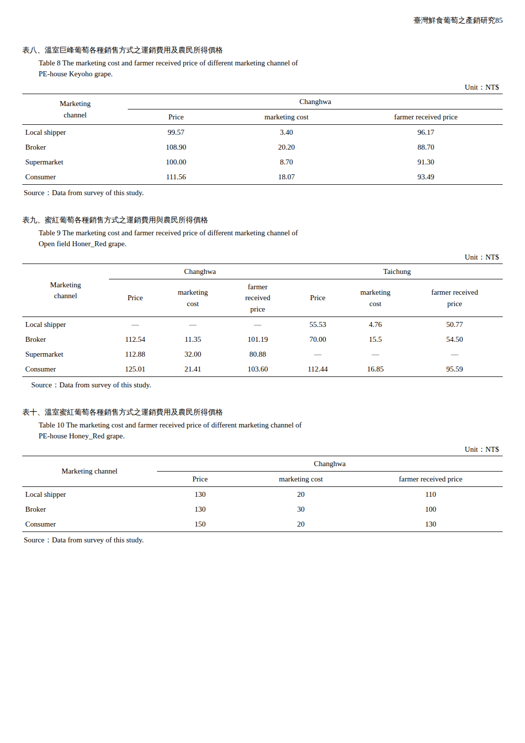臺灣鮮食葡萄之產銷研究85
表八、溫室巨峰葡萄各種銷售方式之運銷費用及農民所得價格
Table 8 The marketing cost and farmer received price of different marketing channel of
PE-house Keyoho grape.
Unit：NT$
| Marketing channel | Changhwa |
| --- | --- |
| Price | marketing cost | farmer received price |
| Local shipper | 99.57 | 3.40 | 96.17 |
| Broker | 108.90 | 20.20 | 88.70 |
| Supermarket | 100.00 | 8.70 | 91.30 |
| Consumer | 111.56 | 18.07 | 93.49 |
Source：Data from survey of this study.
表九、蜜紅葡萄各種銷售方式之運銷費用與農民所得價格
Table 9 The marketing cost and farmer received price of different marketing channel of
Open field Honer_Red grape.
Unit：NT$
| Marketing channel | Changhwa | Taichung |
| --- | --- | --- |
| Price | marketing cost | farmer received price | Price | marketing cost | farmer received price |
| Local shipper | — | — | — | 55.53 | 4.76 | 50.77 |
| Broker | 112.54 | 11.35 | 101.19 | 70.00 | 15.5 | 54.50 |
| Supermarket | 112.88 | 32.00 | 80.88 | — | — | — |
| Consumer | 125.01 | 21.41 | 103.60 | 112.44 | 16.85 | 95.59 |
Source：Data from survey of this study.
表十、溫室蜜紅葡萄各種銷售方式之運銷費用及農民所得價格
Table 10 The marketing cost and farmer received price of different marketing channel of
PE-house Honey_Red grape.
Unit：NT$
| Marketing channel | Changhwa |
| --- | --- |
| Price | marketing cost | farmer received price |
| Local shipper | 130 | 20 | 110 |
| Broker | 130 | 30 | 100 |
| Consumer | 150 | 20 | 130 |
Source：Data from survey of this study.